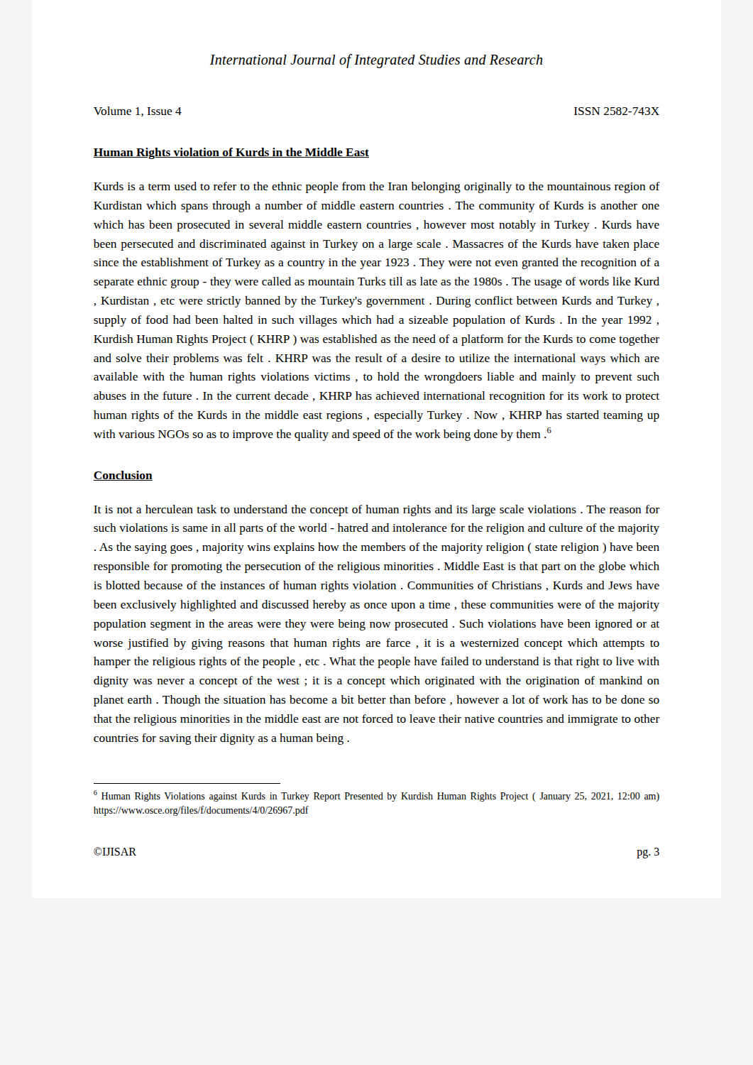International Journal of Integrated Studies and Research
Volume 1, Issue 4 ISSN 2582-743X
Human Rights violation of Kurds in the Middle East
Kurds is a term used to refer to the ethnic people from the Iran belonging originally to the mountainous region of Kurdistan which spans through a number of middle eastern countries . The community of Kurds is another one which has been prosecuted in several middle eastern countries , however most notably in Turkey . Kurds have been persecuted and discriminated against in Turkey on a large scale . Massacres of the Kurds have taken place since the establishment of Turkey as a country in the year 1923 . They were not even granted the recognition of a separate ethnic group - they were called as mountain Turks till as late as the 1980s . The usage of words like Kurd , Kurdistan , etc were strictly banned by the Turkey's government . During conflict between Kurds and Turkey , supply of food had been halted in such villages which had a sizeable population of Kurds . In the year 1992 , Kurdish Human Rights Project ( KHRP ) was established as the need of a platform for the Kurds to come together and solve their problems was felt . KHRP was the result of a desire to utilize the international ways which are available with the human rights violations victims , to hold the wrongdoers liable and mainly to prevent such abuses in the future . In the current decade , KHRP has achieved international recognition for its work to protect human rights of the Kurds in the middle east regions , especially Turkey . Now , KHRP has started teaming up with various NGOs so as to improve the quality and speed of the work being done by them .6
Conclusion
It is not a herculean task to understand the concept of human rights and its large scale violations . The reason for such violations is same in all parts of the world - hatred and intolerance for the religion and culture of the majority . As the saying goes , majority wins explains how the members of the majority religion ( state religion ) have been responsible for promoting the persecution of the religious minorities . Middle East is that part on the globe which is blotted because of the instances of human rights violation . Communities of Christians , Kurds and Jews have been exclusively highlighted and discussed hereby as once upon a time , these communities were of the majority population segment in the areas were they were being now prosecuted . Such violations have been ignored or at worse justified by giving reasons that human rights are farce , it is a westernized concept which attempts to hamper the religious rights of the people , etc . What the people have failed to understand is that right to live with dignity was never a concept of the west ; it is a concept which originated with the origination of mankind on planet earth . Though the situation has become a bit better than before , however a lot of work has to be done so that the religious minorities in the middle east are not forced to leave their native countries and immigrate to other countries for saving their dignity as a human being .
6 Human Rights Violations against Kurds in Turkey Report Presented by Kurdish Human Rights Project ( January 25, 2021, 12:00 am) https://www.osce.org/files/f/documents/4/0/26967.pdf
©IJISAR pg. 3